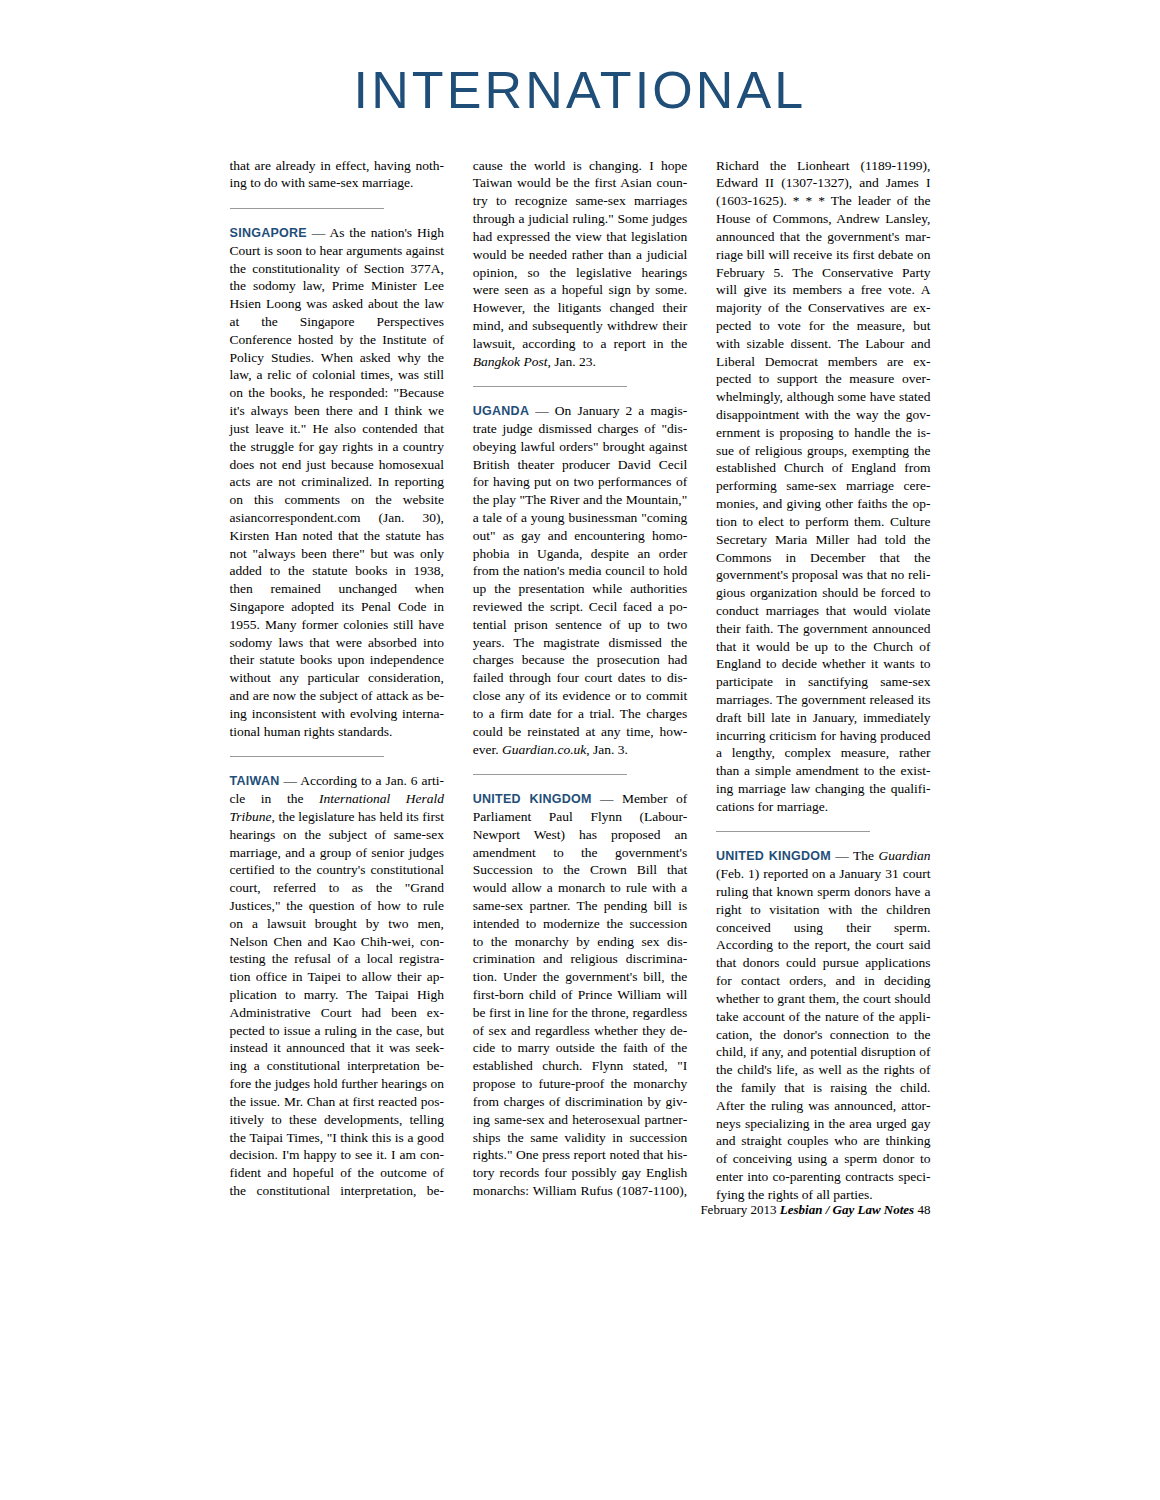INTERNATIONAL
that are already in effect, having nothing to do with same-sex marriage.
SINGAPORE — As the nation's High Court is soon to hear arguments against the constitutionality of Section 377A, the sodomy law, Prime Minister Lee Hsien Loong was asked about the law at the Singapore Perspectives Conference hosted by the Institute of Policy Studies. When asked why the law, a relic of colonial times, was still on the books, he responded: "Because it's always been there and I think we just leave it." He also contended that the struggle for gay rights in a country does not end just because homosexual acts are not criminalized. In reporting on this comments on the website asiancorrespondent.com (Jan. 30), Kirsten Han noted that the statute has not "always been there" but was only added to the statute books in 1938, then remained unchanged when Singapore adopted its Penal Code in 1955. Many former colonies still have sodomy laws that were absorbed into their statute books upon independence without any particular consideration, and are now the subject of attack as being inconsistent with evolving international human rights standards.
TAIWAN — According to a Jan. 6 article in the International Herald Tribune, the legislature has held its first hearings on the subject of same-sex marriage, and a group of senior judges certified to the country's constitutional court, referred to as the "Grand Justices," the question of how to rule on a lawsuit brought by two men, Nelson Chen and Kao Chih-wei, contesting the refusal of a local registration office in Taipei to allow their application to marry. The Taipai High Administrative Court had been expected to issue a ruling in the case, but instead it announced that it was seeking a constitutional interpretation before the judges hold further hearings on the issue. Mr. Chan at first reacted positively to these developments, telling the Taipai Times, "I think this is a good decision. I'm happy to see it. I am confident and hopeful of the outcome of the constitutional interpretation, because the world is changing. I hope Taiwan would be the first Asian country to recognize same-sex marriages through a judicial ruling." Some judges had expressed the view that legislation would be needed rather than a judicial opinion, so the legislative hearings were seen as a hopeful sign by some. However, the litigants changed their mind, and subsequently withdrew their lawsuit, according to a report in the Bangkok Post, Jan. 23.
UGANDA — On January 2 a magistrate judge dismissed charges of "disobeying lawful orders" brought against British theater producer David Cecil for having put on two performances of the play "The River and the Mountain," a tale of a young businessman "coming out" as gay and encountering homophobia in Uganda, despite an order from the nation's media council to hold up the presentation while authorities reviewed the script. Cecil faced a potential prison sentence of up to two years. The magistrate dismissed the charges because the prosecution had failed through four court dates to disclose any of its evidence or to commit to a firm date for a trial. The charges could be reinstated at any time, however. Guardian.co.uk, Jan. 3.
UNITED KINGDOM — Member of Parliament Paul Flynn (Labour-Newport West) has proposed an amendment to the government's Succession to the Crown Bill that would allow a monarch to rule with a same-sex partner. The pending bill is intended to modernize the succession to the monarchy by ending sex discrimination and religious discrimination. Under the government's bill, the first-born child of Prince William will be first in line for the throne, regardless of sex and regardless whether they decide to marry outside the faith of the established church. Flynn stated, "I propose to future-proof the monarchy from charges of discrimination by giving same-sex and heterosexual partnerships the same validity in succession rights." One press report noted that history records four possibly gay English monarchs: William Rufus (1087-1100), Richard the Lionheart (1189-1199), Edward II (1307-1327), and James I (1603-1625). * * * The leader of the House of Commons, Andrew Lansley, announced that the government's marriage bill will receive its first debate on February 5. The Conservative Party will give its members a free vote. A majority of the Conservatives are expected to vote for the measure, but with sizable dissent. The Labour and Liberal Democrat members are expected to support the measure overwhelmingly, although some have stated disappointment with the way the government is proposing to handle the issue of religious groups, exempting the established Church of England from performing same-sex marriage ceremonies, and giving other faiths the option to elect to perform them. Culture Secretary Maria Miller had told the Commons in December that the government's proposal was that no religious organization should be forced to conduct marriages that would violate their faith. The government announced that it would be up to the Church of England to decide whether it wants to participate in sanctifying same-sex marriages. The government released its draft bill late in January, immediately incurring criticism for having produced a lengthy, complex measure, rather than a simple amendment to the existing marriage law changing the qualifications for marriage.
UNITED KINGDOM — The Guardian (Feb. 1) reported on a January 31 court ruling that known sperm donors have a right to visitation with the children conceived using their sperm. According to the report, the court said that donors could pursue applications for contact orders, and in deciding whether to grant them, the court should take account of the nature of the application, the donor's connection to the child, if any, and potential disruption of the child's life, as well as the rights of the family that is raising the child. After the ruling was announced, attorneys specializing in the area urged gay and straight couples who are thinking of conceiving using a sperm donor to enter into co-parenting contracts specifying the rights of all parties.
February 2013 Lesbian / Gay Law Notes 48